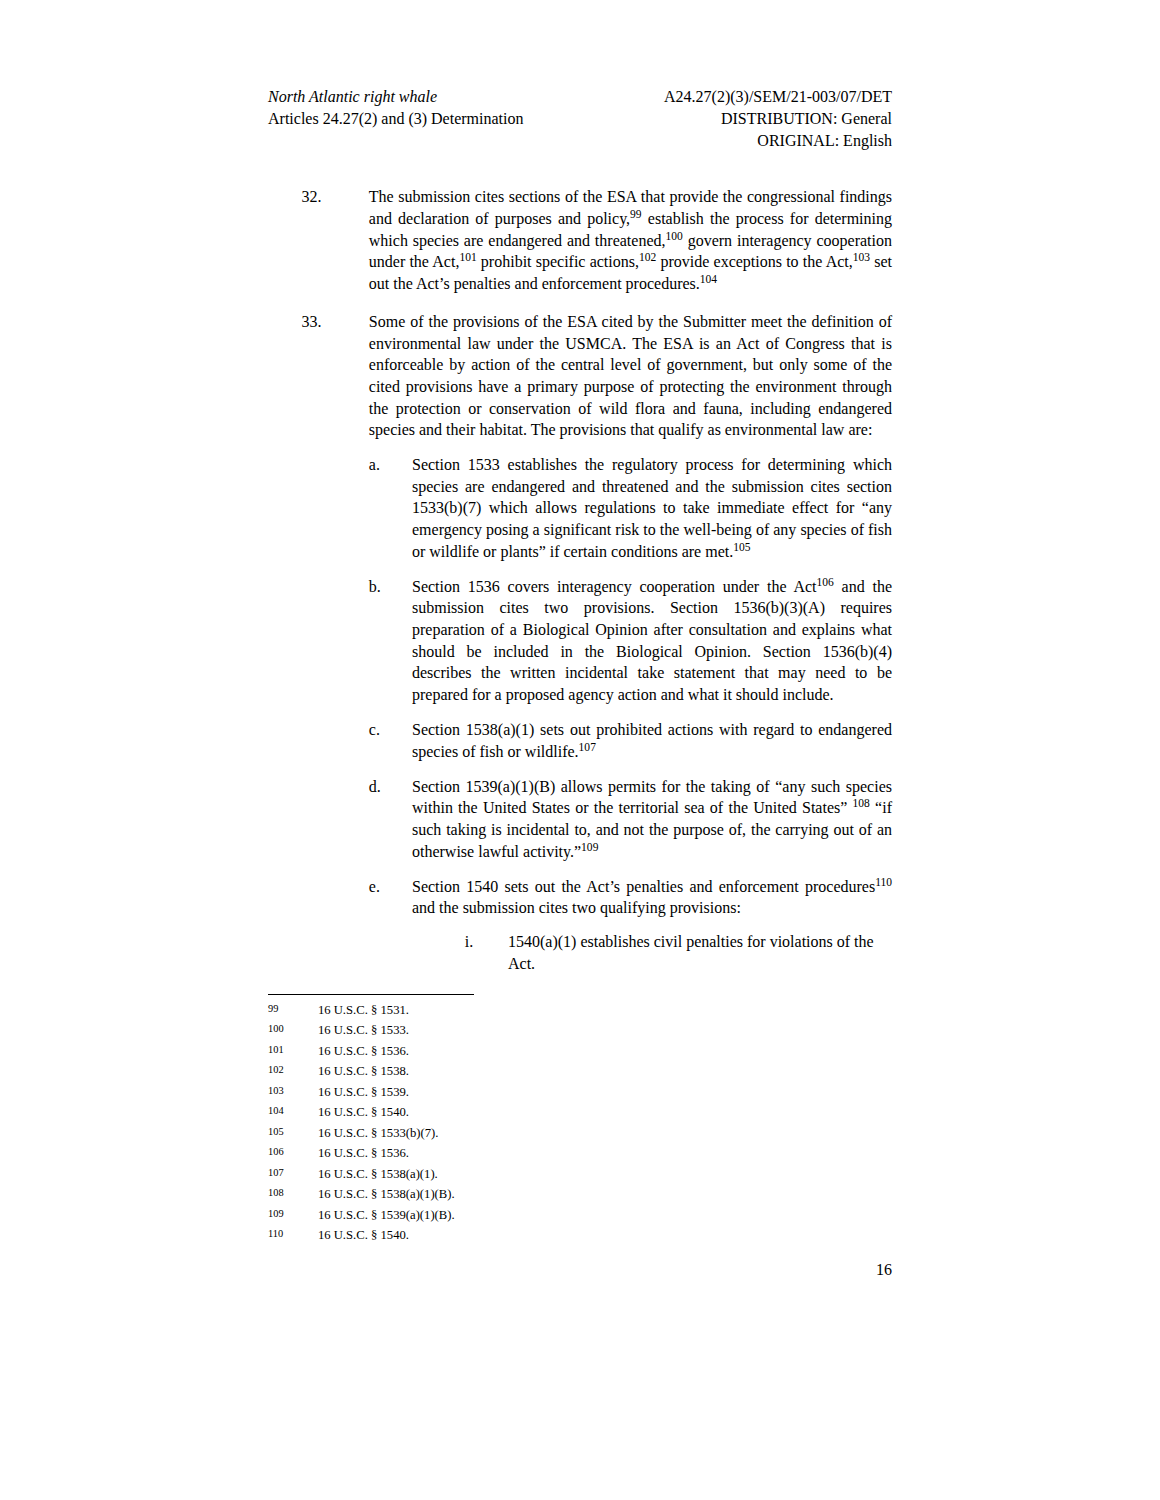| North Atlantic right whale Articles 24.27(2) and (3) Determination | A24.27(2)(3)/SEM/21-003/07/DET DISTRIBUTION: General ORIGINAL: English |
The submission cites sections of the ESA that provide the congressional findings and declaration of purposes and policy,99 establish the process for determining which species are endangered and threatened,100 govern interagency cooperation under the Act,101 prohibit specific actions,102 provide exceptions to the Act,103 set out the Act’s penalties and enforcement procedures.104
Some of the provisions of the ESA cited by the Submitter meet the definition of environmental law under the USMCA. The ESA is an Act of Congress that is enforceable by action of the central level of government, but only some of the cited provisions have a primary purpose of protecting the environment through the protection or conservation of wild flora and fauna, including endangered species and their habitat. The provisions that qualify as environmental law are:
Section 1533 establishes the regulatory process for determining which species are endangered and threatened and the submission cites section 1533(b)(7) which allows regulations to take immediate effect for “any emergency posing a significant risk to the well-being of any species of fish or wildlife or plants” if certain conditions are met.105
Section 1536 covers interagency cooperation under the Act106 and the submission cites two provisions. Section 1536(b)(3)(A) requires preparation of a Biological Opinion after consultation and explains what should be included in the Biological Opinion. Section 1536(b)(4) describes the written incidental take statement that may need to be prepared for a proposed agency action and what it should include.
Section 1538(a)(1) sets out prohibited actions with regard to endangered species of fish or wildlife.107
Section 1539(a)(1)(B) allows permits for the taking of “any such species within the United States or the territorial sea of the United States” 108 “if such taking is incidental to, and not the purpose of, the carrying out of an otherwise lawful activity.”109
Section 1540 sets out the Act’s penalties and enforcement procedures110 and the submission cites two qualifying provisions:
1540(a)(1) establishes civil penalties for violations of the Act.
16 U.S.C. § 1531.
16 U.S.C. § 1533.
16 U.S.C. § 1536.
16 U.S.C. § 1538.
16 U.S.C. § 1539.
16 U.S.C. § 1540.
16 U.S.C. § 1533(b)(7).
16 U.S.C. § 1536.
16 U.S.C. § 1538(a)(1).
16 U.S.C. § 1538(a)(1)(B).
16 U.S.C. § 1539(a)(1)(B).
16 U.S.C. § 1540.
16